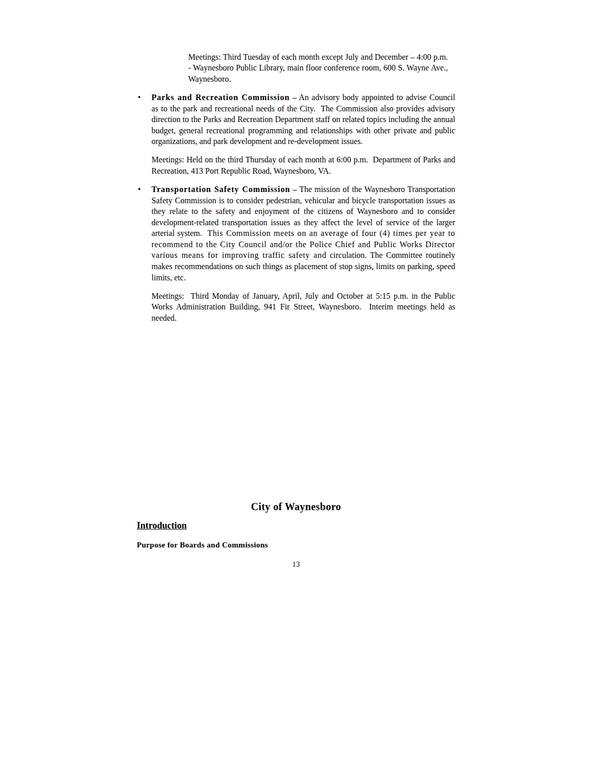Meetings: Third Tuesday of each month except July and December – 4:00 p.m. - Waynesboro Public Library, main floor conference room, 600 S. Wayne Ave., Waynesboro.
Parks and Recreation Commission – An advisory body appointed to advise Council as to the park and recreational needs of the City. The Commission also provides advisory direction to the Parks and Recreation Department staff on related topics including the annual budget, general recreational programming and relationships with other private and public organizations, and park development and re-development issues.
Meetings: Held on the third Thursday of each month at 6:00 p.m. Department of Parks and Recreation, 413 Port Republic Road, Waynesboro, VA.
Transportation Safety Commission – The mission of the Waynesboro Transportation Safety Commission is to consider pedestrian, vehicular and bicycle transportation issues as they relate to the safety and enjoyment of the citizens of Waynesboro and to consider development-related transportation issues as they affect the level of service of the larger arterial system. This Commission meets on an average of four (4) times per year to recommend to the City Council and/or the Police Chief and Public Works Director various means for improving traffic safety and circulation. The Committee routinely makes recommendations on such things as placement of stop signs, limits on parking, speed limits, etc.
Meetings: Third Monday of January, April, July and October at 5:15 p.m. in the Public Works Administration Building, 941 Fir Street, Waynesboro. Interim meetings held as needed.
City of Waynesboro
Introduction
Purpose for Boards and Commissions
13